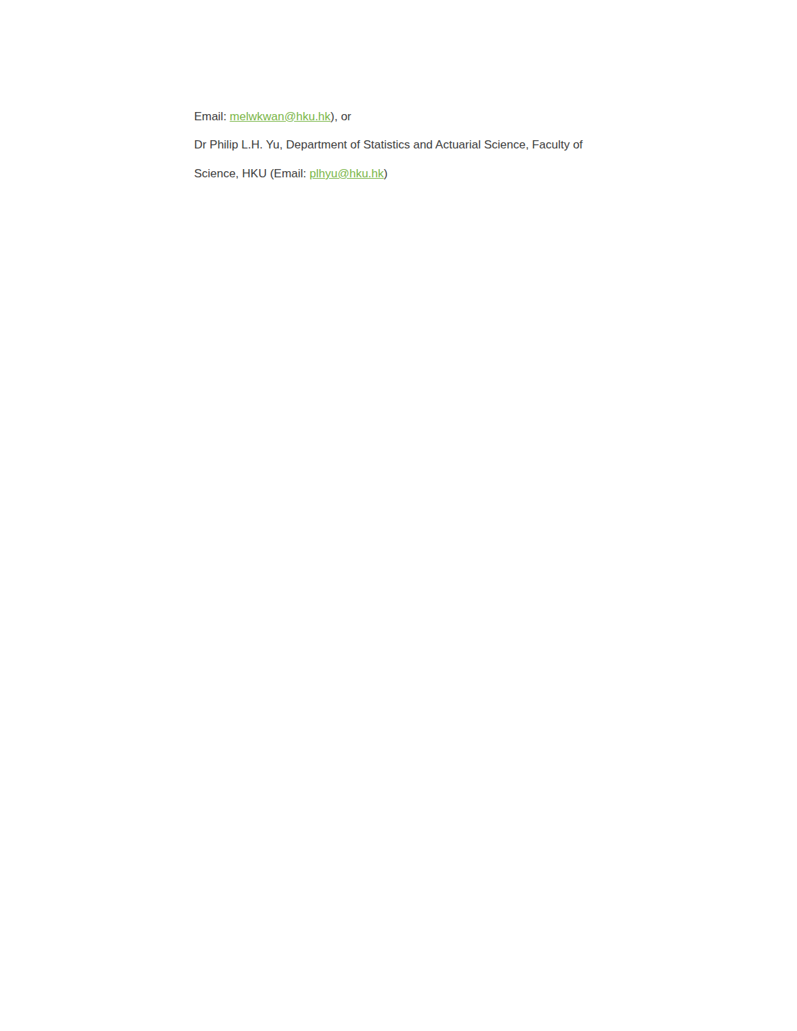Email: melwkwan@hku.hk), or
Dr Philip L.H. Yu, Department of Statistics and Actuarial Science, Faculty of Science, HKU (Email: plhyu@hku.hk)